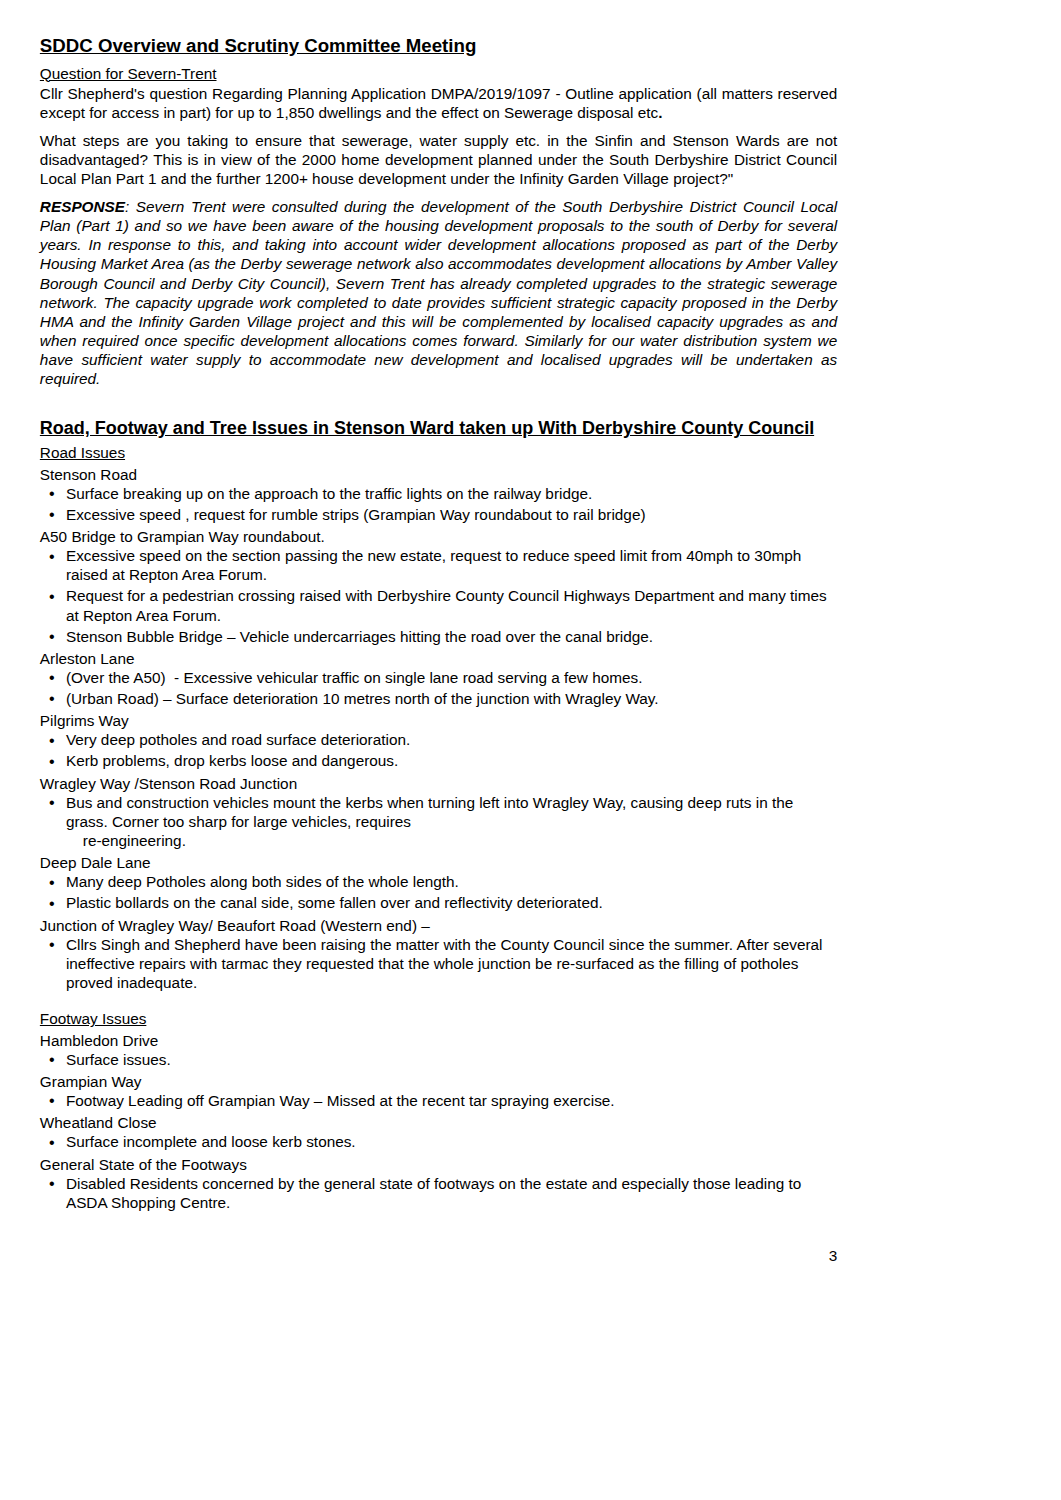SDDC Overview and Scrutiny Committee Meeting
Question for Severn-Trent
Cllr Shepherd's question Regarding Planning Application DMPA/2019/1097 - Outline application (all matters reserved except for access in part) for up to 1,850 dwellings and the effect on Sewerage disposal etc.
What steps are you taking to ensure that sewerage, water supply etc. in the Sinfin and Stenson Wards are not disadvantaged? This is in view of the 2000 home development planned under the South Derbyshire District Council Local Plan Part 1 and the further 1200+ house development under the Infinity Garden Village project?"
RESPONSE: Severn Trent were consulted during the development of the South Derbyshire District Council Local Plan (Part 1) and so we have been aware of the housing development proposals to the south of Derby for several years. In response to this, and taking into account wider development allocations proposed as part of the Derby Housing Market Area (as the Derby sewerage network also accommodates development allocations by Amber Valley Borough Council and Derby City Council), Severn Trent has already completed upgrades to the strategic sewerage network. The capacity upgrade work completed to date provides sufficient strategic capacity proposed in the Derby HMA and the Infinity Garden Village project and this will be complemented by localised capacity upgrades as and when required once specific development allocations comes forward. Similarly for our water distribution system we have sufficient water supply to accommodate new development and localised upgrades will be undertaken as required.
Road, Footway and Tree Issues in Stenson Ward taken up With Derbyshire County Council
Road Issues
Stenson Road
Surface breaking up on the approach to the traffic lights on the railway bridge.
Excessive speed , request for rumble strips (Grampian Way roundabout to rail bridge)
A50 Bridge to Grampian Way roundabout.
Excessive speed on the section passing the new estate, request to reduce speed limit from 40mph to 30mph raised at Repton Area Forum.
Request for a pedestrian crossing raised with Derbyshire County Council Highways Department and many times at Repton Area Forum.
Stenson Bubble Bridge – Vehicle undercarriages hitting the road over the canal bridge.
Arleston Lane
(Over the A50) - Excessive vehicular traffic on single lane road serving a few homes.
(Urban Road) – Surface deterioration 10 metres north of the junction with Wragley Way.
Pilgrims Way
Very deep potholes and road surface deterioration.
Kerb problems, drop kerbs loose and dangerous.
Wragley Way /Stenson Road Junction
Bus and construction vehicles mount the kerbs when turning left into Wragley Way, causing deep ruts in the grass. Corner too sharp for large vehicles, requires
re-engineering.
Deep Dale Lane
Many deep Potholes along both sides of the whole length.
Plastic bollards on the canal side, some fallen over and reflectivity deteriorated.
Junction of Wragley Way/ Beaufort Road (Western end) –
Cllrs Singh and Shepherd have been raising the matter with the County Council since the summer. After several ineffective repairs with tarmac they requested that the whole junction be re-surfaced as the filling of potholes proved inadequate.
Footway Issues
Hambledon Drive
Surface issues.
Grampian Way
Footway Leading off Grampian Way – Missed at the recent tar spraying exercise.
Wheatland Close
Surface incomplete and loose kerb stones.
General State of the Footways
Disabled Residents concerned by the general state of footways on the estate and especially those leading to ASDA Shopping Centre.
3